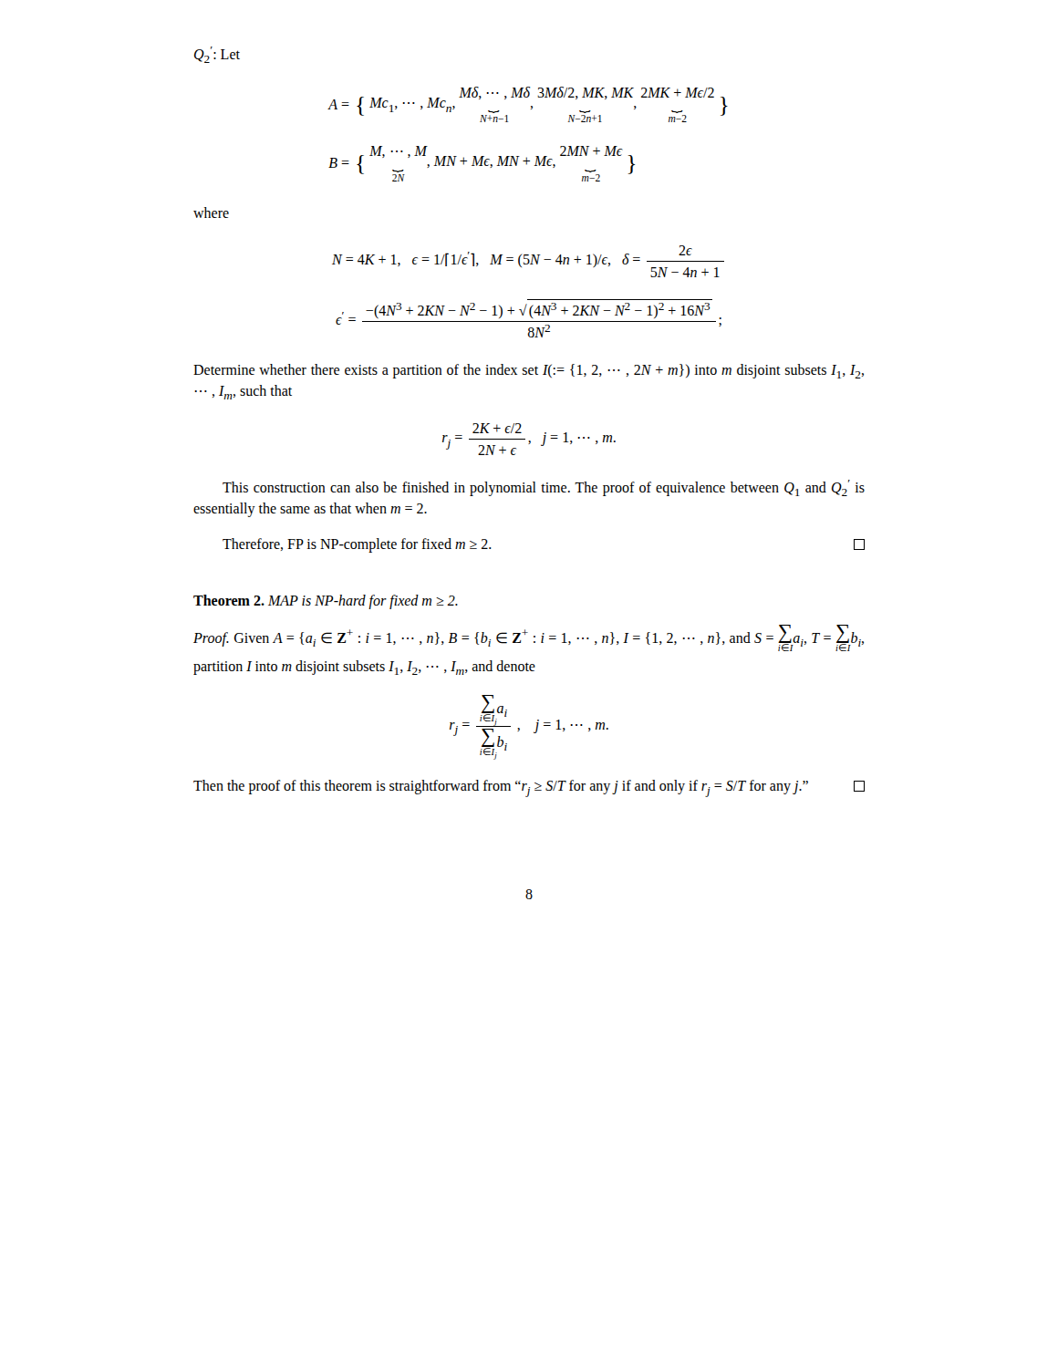Q2′: Let
| A = | { Mc 1 , ⋯ , Mc n , Mδ , ⋯ , Mδ ⏟ N + n −1 , 3 Mδ /2, MK , MK ⏟ N −2 n +1 , 2 MK + Mϵ /2 ⏟ m −2 } |
| B = | { M , ⋯ , M ⏟ 2 N , MN + Mϵ , MN + Mϵ , 2 MN + Mϵ ⏟ m −2 } |
where
N = 4K + 1, ϵ = 1/⌈1/ϵ′⌉, M = (5N − 4n + 1)/ϵ, δ = 2ϵ 5N − 4n + 1
ϵ′ = −(4N3 + 2KN − N2 − 1) + √(4N3 + 2KN − N2 − 1)2 + 16N3 8N2 ;
Determine whether there exists a partition of the index set I(:= {1, 2, ⋯ , 2N + m}) into m disjoint subsets I1, I2, ⋯ , Im, such that
rj = 2K + ϵ/22N + ϵ, j = 1, ⋯ , m.
This construction can also be finished in polynomial time. The proof of equivalence between Q1 and Q2′ is essentially the same as that when m = 2.
Therefore, FP is NP-complete for fixed m ≥ 2.
Theorem 2. MAP is NP-hard for fixed m ≥ 2.
Proof. Given A = {ai ∈ Z+ : i = 1, ⋯ , n}, B = {bi ∈ Z+ : i = 1, ⋯ , n}, I = {1, 2, ⋯ , n}, and S = ∑i∈I ai, T = ∑i∈I bi, partition I into m disjoint subsets I1, I2, ⋯ , Im, and denote
rj = ∑i∈Ij ai ∑i∈Ij bi , j = 1, ⋯ , m.
Then the proof of this theorem is straightforward from “rj ≥ S/T for any j if and only if rj = S/T for any j.”
8